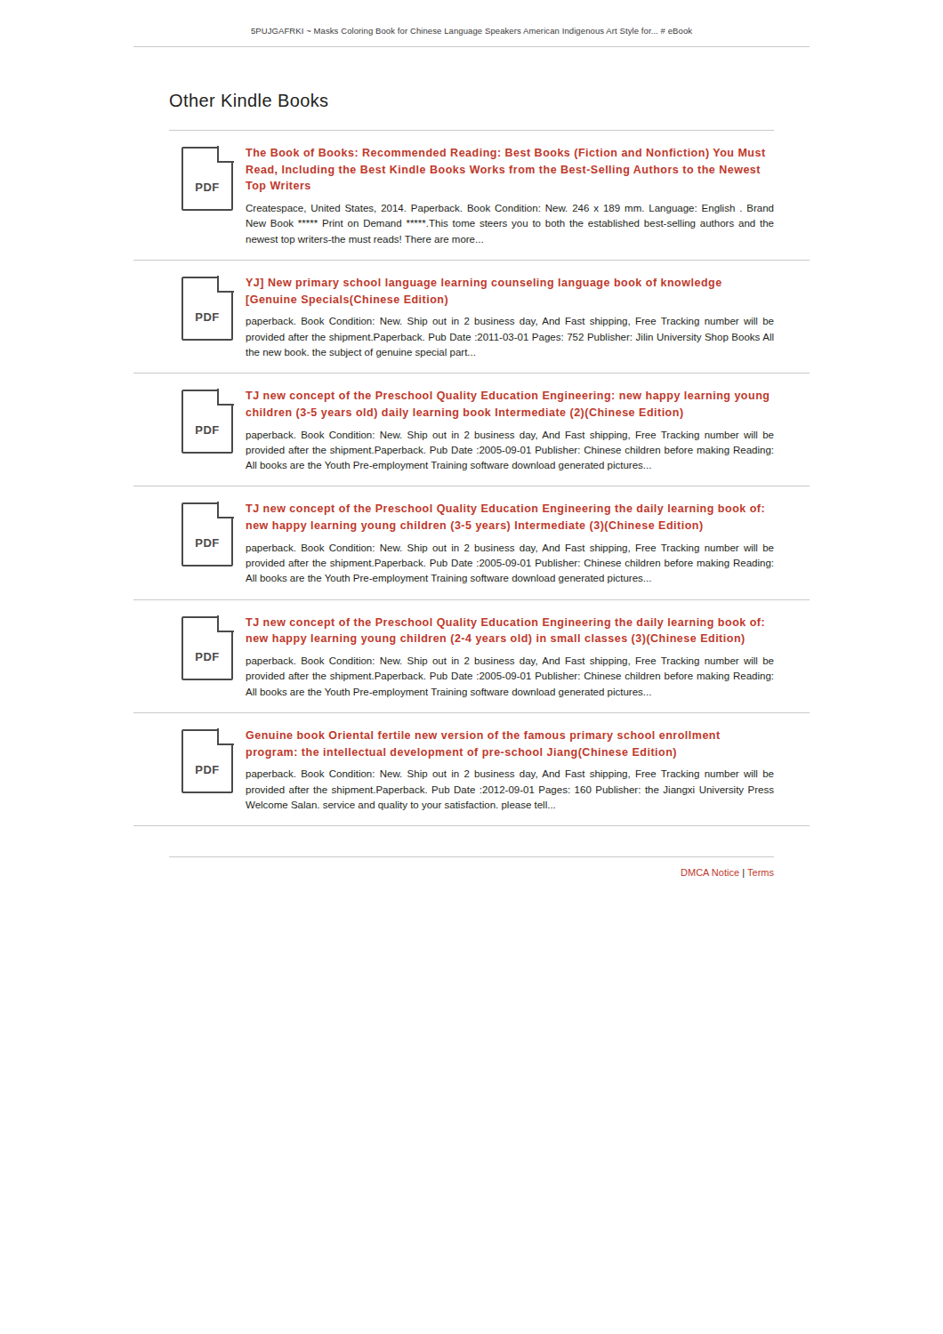5PUJGAFRKI ~ Masks Coloring Book for Chinese Language Speakers American Indigenous Art Style for... # eBook
Other Kindle Books
PDF
The Book of Books: Recommended Reading: Best Books (Fiction and Nonfiction) You Must Read, Including the Best Kindle Books Works from the Best-Selling Authors to the Newest Top Writers
Createspace, United States, 2014. Paperback. Book Condition: New. 246 x 189 mm. Language: English . Brand New Book ***** Print on Demand *****.This tome steers you to both the established best-selling authors and the newest top writers-the must reads! There are more...
PDF
YJ] New primary school language learning counseling language book of knowledge [Genuine Specials(Chinese Edition)
paperback. Book Condition: New. Ship out in 2 business day, And Fast shipping, Free Tracking number will be provided after the shipment.Paperback. Pub Date :2011-03-01 Pages: 752 Publisher: Jilin University Shop Books All the new book. the subject of genuine special part...
PDF
TJ new concept of the Preschool Quality Education Engineering: new happy learning young children (3-5 years old) daily learning book Intermediate (2)(Chinese Edition)
paperback. Book Condition: New. Ship out in 2 business day, And Fast shipping, Free Tracking number will be provided after the shipment.Paperback. Pub Date :2005-09-01 Publisher: Chinese children before making Reading: All books are the Youth Pre-employment Training software download generated pictures...
PDF
TJ new concept of the Preschool Quality Education Engineering the daily learning book of: new happy learning young children (3-5 years) Intermediate (3)(Chinese Edition)
paperback. Book Condition: New. Ship out in 2 business day, And Fast shipping, Free Tracking number will be provided after the shipment.Paperback. Pub Date :2005-09-01 Publisher: Chinese children before making Reading: All books are the Youth Pre-employment Training software download generated pictures...
PDF
TJ new concept of the Preschool Quality Education Engineering the daily learning book of: new happy learning young children (2-4 years old) in small classes (3)(Chinese Edition)
paperback. Book Condition: New. Ship out in 2 business day, And Fast shipping, Free Tracking number will be provided after the shipment.Paperback. Pub Date :2005-09-01 Publisher: Chinese children before making Reading: All books are the Youth Pre-employment Training software download generated pictures...
PDF
Genuine book Oriental fertile new version of the famous primary school enrollment program: the intellectual development of pre-school Jiang(Chinese Edition)
paperback. Book Condition: New. Ship out in 2 business day, And Fast shipping, Free Tracking number will be provided after the shipment.Paperback. Pub Date :2012-09-01 Pages: 160 Publisher: the Jiangxi University Press Welcome Salan. service and quality to your satisfaction. please tell...
DMCA Notice | Terms